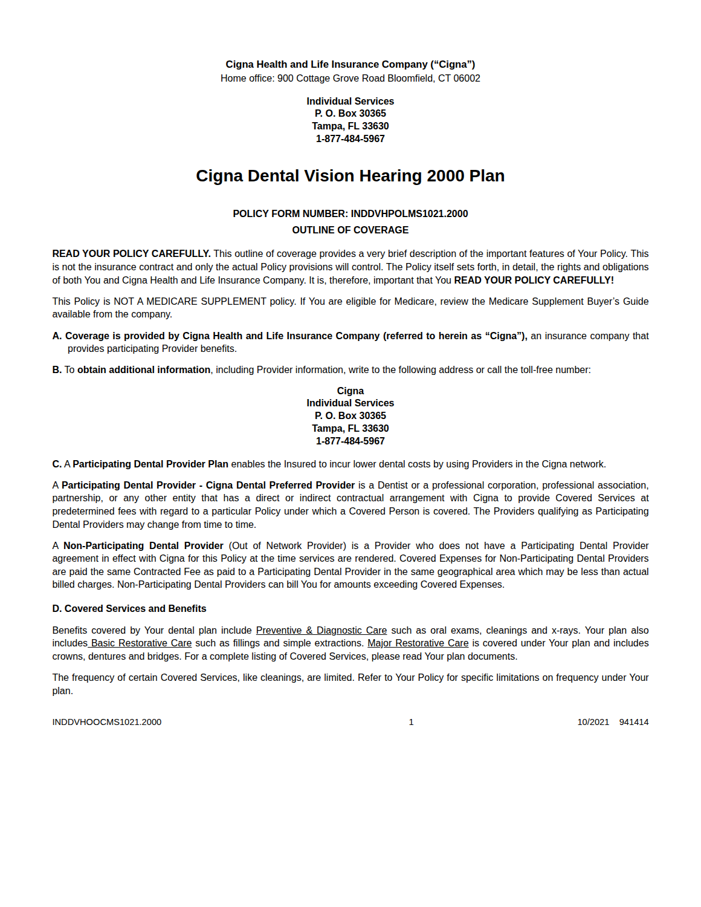Cigna Health and Life Insurance Company (“Cigna”)
Home office: 900 Cottage Grove Road Bloomfield, CT 06002
Individual Services
P. O. Box 30365
Tampa, FL 33630
1-877-484-5967
Cigna Dental Vision Hearing 2000 Plan
POLICY FORM NUMBER: INDDVHPOLMS1021.2000
OUTLINE OF COVERAGE
READ YOUR POLICY CAREFULLY. This outline of coverage provides a very brief description of the important features of Your Policy. This is not the insurance contract and only the actual Policy provisions will control. The Policy itself sets forth, in detail, the rights and obligations of both You and Cigna Health and Life Insurance Company. It is, therefore, important that You READ YOUR POLICY CAREFULLY!
This Policy is NOT A MEDICARE SUPPLEMENT policy. If You are eligible for Medicare, review the Medicare Supplement Buyer’s Guide available from the company.
A. Coverage is provided by Cigna Health and Life Insurance Company (referred to herein as “Cigna”), an insurance company that provides participating Provider benefits.
B. To obtain additional information, including Provider information, write to the following address or call the toll-free number:
Cigna
Individual Services
P. O. Box 30365
Tampa, FL 33630
1-877-484-5967
C. A Participating Dental Provider Plan enables the Insured to incur lower dental costs by using Providers in the Cigna network.
A Participating Dental Provider - Cigna Dental Preferred Provider is a Dentist or a professional corporation, professional association, partnership, or any other entity that has a direct or indirect contractual arrangement with Cigna to provide Covered Services at predetermined fees with regard to a particular Policy under which a Covered Person is covered. The Providers qualifying as Participating Dental Providers may change from time to time.
A Non-Participating Dental Provider (Out of Network Provider) is a Provider who does not have a Participating Dental Provider agreement in effect with Cigna for this Policy at the time services are rendered. Covered Expenses for Non-Participating Dental Providers are paid the same Contracted Fee as paid to a Participating Dental Provider in the same geographical area which may be less than actual billed charges. Non-Participating Dental Providers can bill You for amounts exceeding Covered Expenses.
D. Covered Services and Benefits
Benefits covered by Your dental plan include Preventive & Diagnostic Care such as oral exams, cleanings and x-rays. Your plan also includes Basic Restorative Care such as fillings and simple extractions. Major Restorative Care is covered under Your plan and includes crowns, dentures and bridges. For a complete listing of Covered Services, please read Your plan documents.
The frequency of certain Covered Services, like cleanings, are limited. Refer to Your Policy for specific limitations on frequency under Your plan.
| INDDVHOOCMS1021.2000 | 1 | 10/2021 941414 |